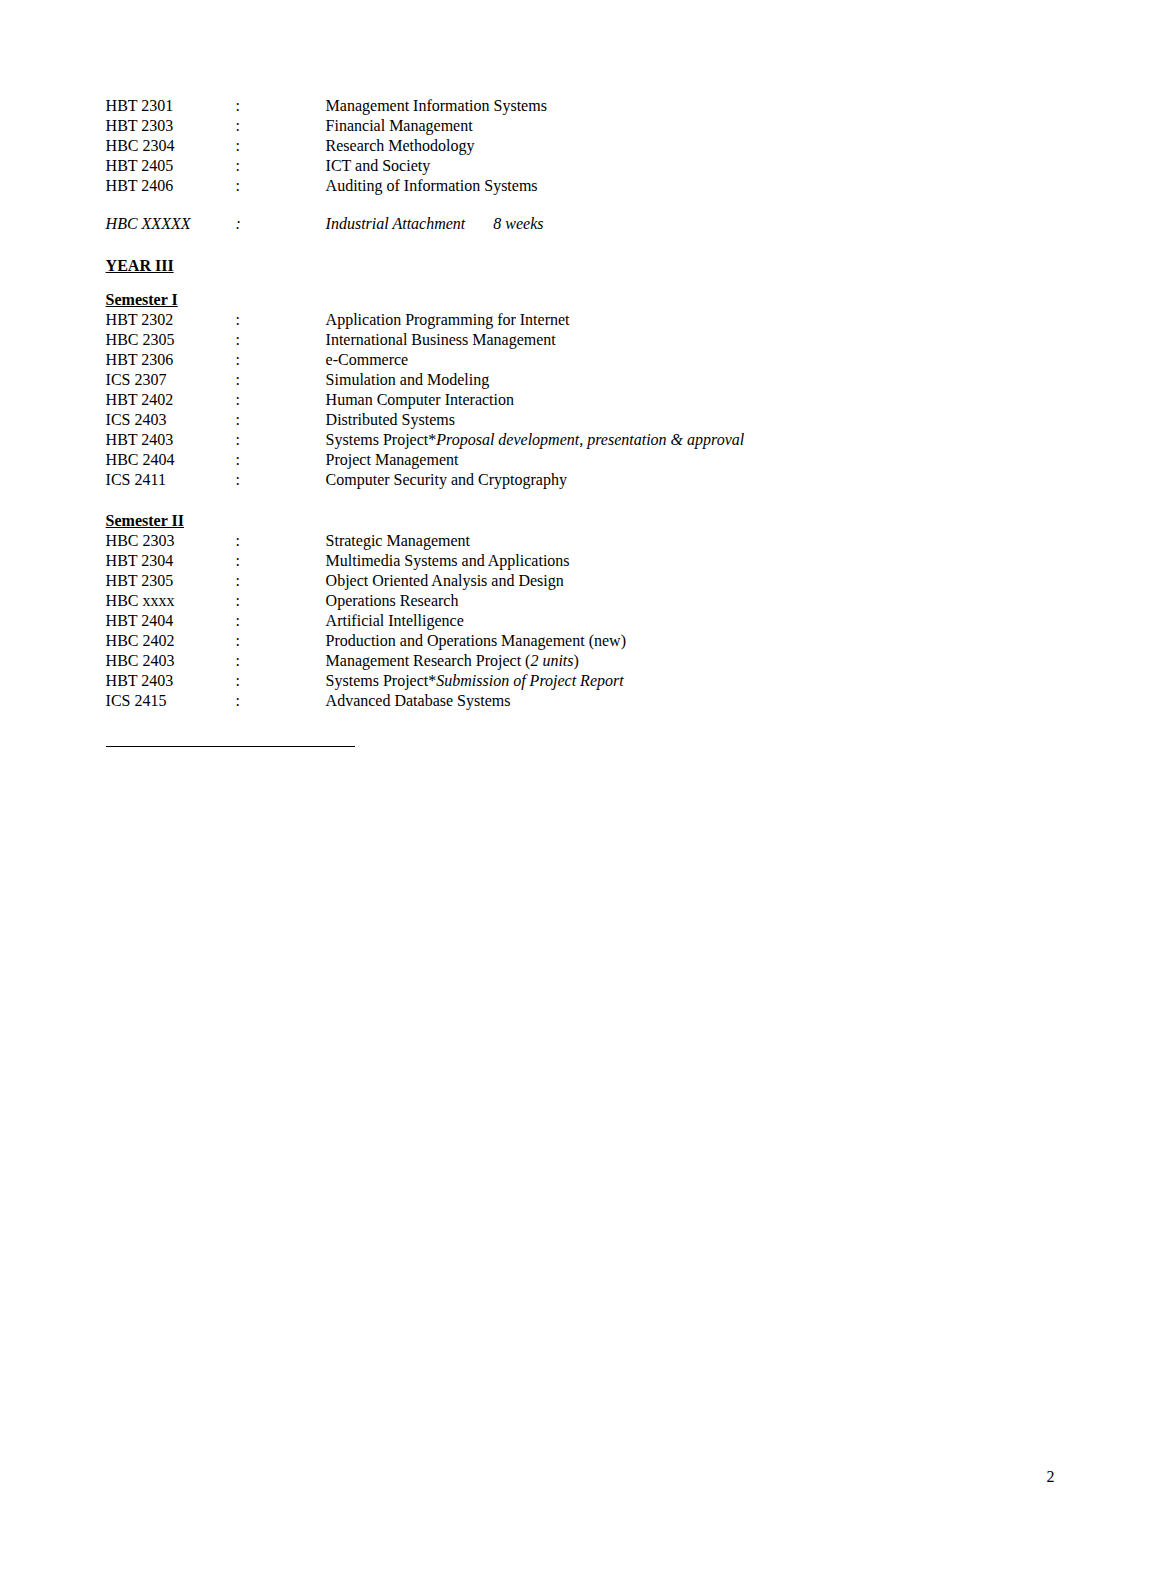| HBT 2301 | : | Management Information Systems |
| HBT 2303 | : | Financial Management |
| HBC 2304 | : | Research Methodology |
| HBT 2405 | : | ICT and Society |
| HBT 2406 | : | Auditing of Information Systems |
| HBC XXXXX | : | Industrial Attachment 8 weeks |
YEAR III
Semester I
| HBT 2302 | : | Application Programming for Internet |
| HBC 2305 | : | International Business Management |
| HBT 2306 | : | e-Commerce |
| ICS 2307 | : | Simulation and Modeling |
| HBT 2402 | : | Human Computer Interaction |
| ICS 2403 | : | Distributed Systems |
| HBT 2403 | : | Systems Project* Proposal development, presentation & approval |
| HBC 2404 | : | Project Management |
| ICS 2411 | : | Computer Security and Cryptography |
Semester II
| HBC 2303 | : | Strategic Management |
| HBT 2304 | : | Multimedia Systems and Applications |
| HBT 2305 | : | Object Oriented Analysis and Design |
| HBC xxxx | : | Operations Research |
| HBT 2404 | : | Artificial Intelligence |
| HBC 2402 | : | Production and Operations Management (new) |
| HBC 2403 | : | Management Research Project ( 2 units ) |
| HBT 2403 | : | Systems Project* Submission of Project Report |
| ICS 2415 | : | Advanced Database Systems |
2